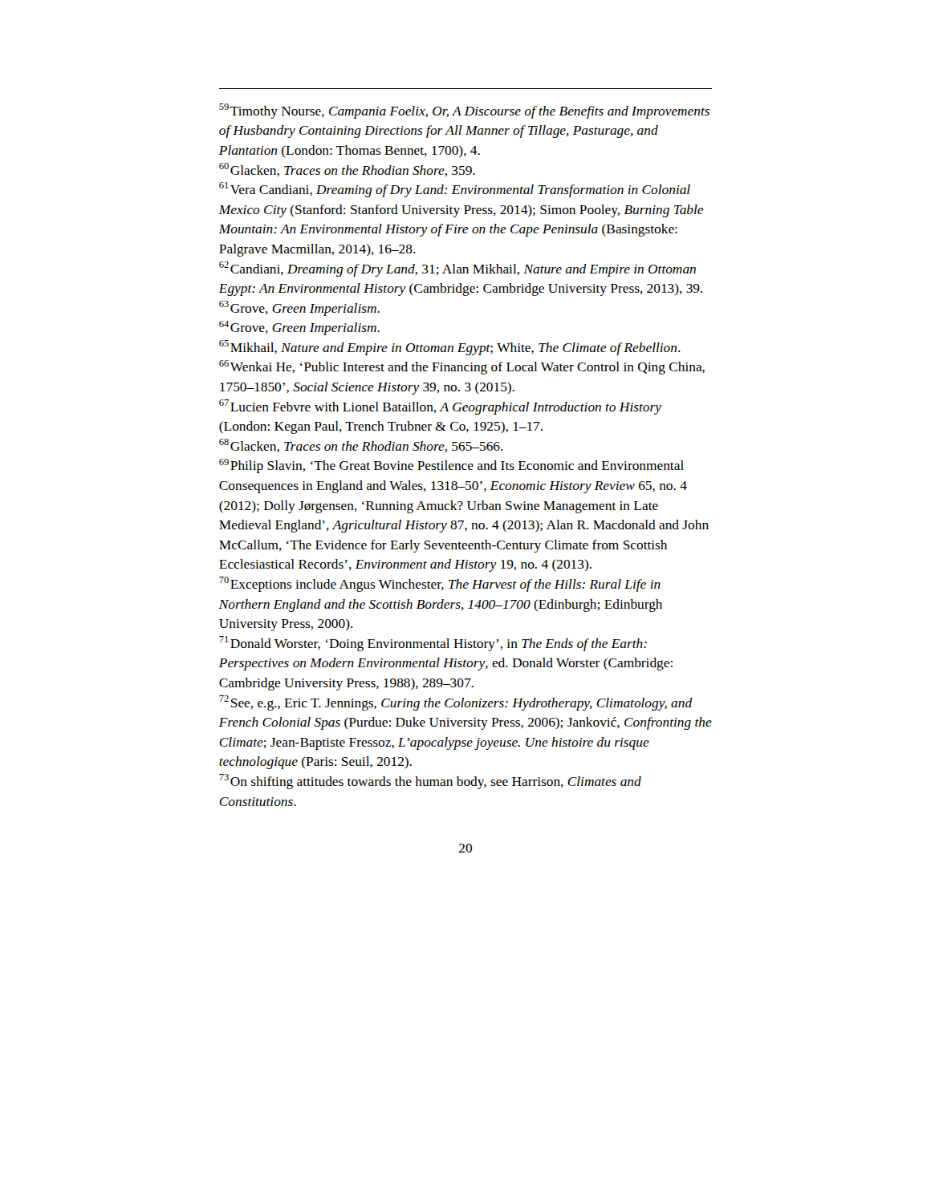59Timothy Nourse, Campania Foelix, Or, A Discourse of the Benefits and Improvements of Husbandry Containing Directions for All Manner of Tillage, Pasturage, and Plantation (London: Thomas Bennet, 1700), 4.
60Glacken, Traces on the Rhodian Shore, 359.
61Vera Candiani, Dreaming of Dry Land: Environmental Transformation in Colonial Mexico City (Stanford: Stanford University Press, 2014); Simon Pooley, Burning Table Mountain: An Environmental History of Fire on the Cape Peninsula (Basingstoke: Palgrave Macmillan, 2014), 16–28.
62Candiani, Dreaming of Dry Land, 31; Alan Mikhail, Nature and Empire in Ottoman Egypt: An Environmental History (Cambridge: Cambridge University Press, 2013), 39.
63Grove, Green Imperialism.
64Grove, Green Imperialism.
65Mikhail, Nature and Empire in Ottoman Egypt; White, The Climate of Rebellion.
66Wenkai He, ‘Public Interest and the Financing of Local Water Control in Qing China, 1750–1850’, Social Science History 39, no. 3 (2015).
67Lucien Febvre with Lionel Bataillon, A Geographical Introduction to History (London: Kegan Paul, Trench Trubner & Co, 1925), 1–17.
68Glacken, Traces on the Rhodian Shore, 565–566.
69Philip Slavin, ‘The Great Bovine Pestilence and Its Economic and Environmental Consequences in England and Wales, 1318–50’, Economic History Review 65, no. 4 (2012); Dolly Jørgensen, ‘Running Amuck? Urban Swine Management in Late Medieval England’, Agricultural History 87, no. 4 (2013); Alan R. Macdonald and John McCallum, ‘The Evidence for Early Seventeenth-Century Climate from Scottish Ecclesiastical Records’, Environment and History 19, no. 4 (2013).
70Exceptions include Angus Winchester, The Harvest of the Hills: Rural Life in Northern England and the Scottish Borders, 1400–1700 (Edinburgh; Edinburgh University Press, 2000).
71Donald Worster, ‘Doing Environmental History’, in The Ends of the Earth: Perspectives on Modern Environmental History, ed. Donald Worster (Cambridge: Cambridge University Press, 1988), 289–307.
72See, e.g., Eric T. Jennings, Curing the Colonizers: Hydrotherapy, Climatology, and French Colonial Spas (Purdue: Duke University Press, 2006); Janković, Confronting the Climate; Jean-Baptiste Fressoz, L’apocalypse joyeuse. Une histoire du risque technologique (Paris: Seuil, 2012).
73On shifting attitudes towards the human body, see Harrison, Climates and Constitutions.
20